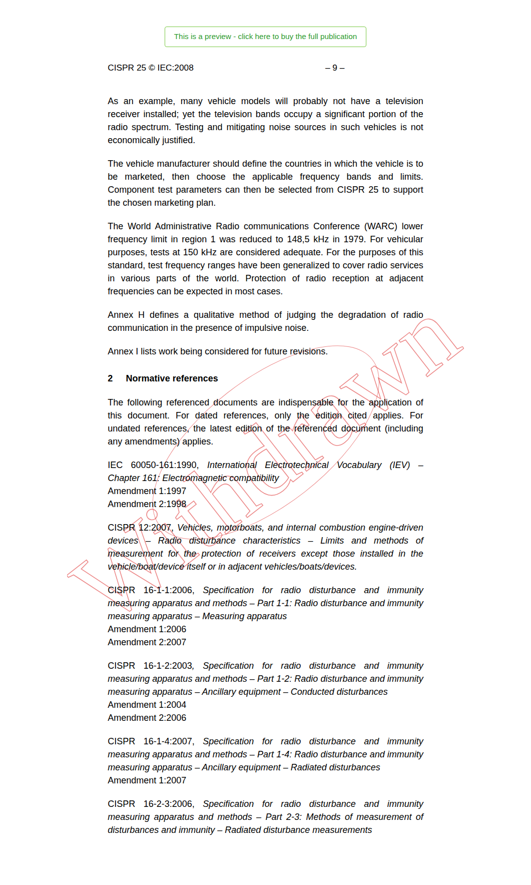Withdrawn
This is a preview - click here to buy the full publication
CISPR 25 © IEC:2008
– 9 –
As an example, many vehicle models will probably not have a television receiver installed; yet the television bands occupy a significant portion of the radio spectrum. Testing and mitigating noise sources in such vehicles is not economically justified.
The vehicle manufacturer should define the countries in which the vehicle is to be marketed, then choose the applicable frequency bands and limits. Component test parameters can then be selected from CISPR 25 to support the chosen marketing plan.
The World Administrative Radio communications Conference (WARC) lower frequency limit in region 1 was reduced to 148,5 kHz in 1979. For vehicular purposes, tests at 150 kHz are considered adequate. For the purposes of this standard, test frequency ranges have been generalized to cover radio services in various parts of the world. Protection of radio reception at adjacent frequencies can be expected in most cases.
Annex H defines a qualitative method of judging the degradation of radio communication in the presence of impulsive noise.
Annex I lists work being considered for future revisions.
2 Normative references
The following referenced documents are indispensable for the application of this document. For dated references, only the edition cited applies. For undated references, the latest edition of the referenced document (including any amendments) applies.
IEC 60050-161:1990, International Electrotechnical Vocabulary (IEV) – Chapter 161: Electromagnetic compatibility Amendment 1:1997 Amendment 2:1998
CISPR 12:2007, Vehicles, motorboats, and internal combustion engine-driven devices – Radio disturbance characteristics – Limits and methods of measurement for the protection of receivers except those installed in the vehicle/boat/device itself or in adjacent vehicles/boats/devices.
CISPR 16-1-1:2006, Specification for radio disturbance and immunity measuring apparatus and methods – Part 1-1: Radio disturbance and immunity measuring apparatus – Measuring apparatus Amendment 1:2006 Amendment 2:2007
CISPR 16-1-2:2003, Specification for radio disturbance and immunity measuring apparatus and methods – Part 1-2: Radio disturbance and immunity measuring apparatus – Ancillary equipment – Conducted disturbances Amendment 1:2004 Amendment 2:2006
CISPR 16-1-4:2007, Specification for radio disturbance and immunity measuring apparatus and methods – Part 1-4: Radio disturbance and immunity measuring apparatus – Ancillary equipment – Radiated disturbances Amendment 1:2007
CISPR 16-2-3:2006, Specification for radio disturbance and immunity measuring apparatus and methods – Part 2-3: Methods of measurement of disturbances and immunity – Radiated disturbance measurements